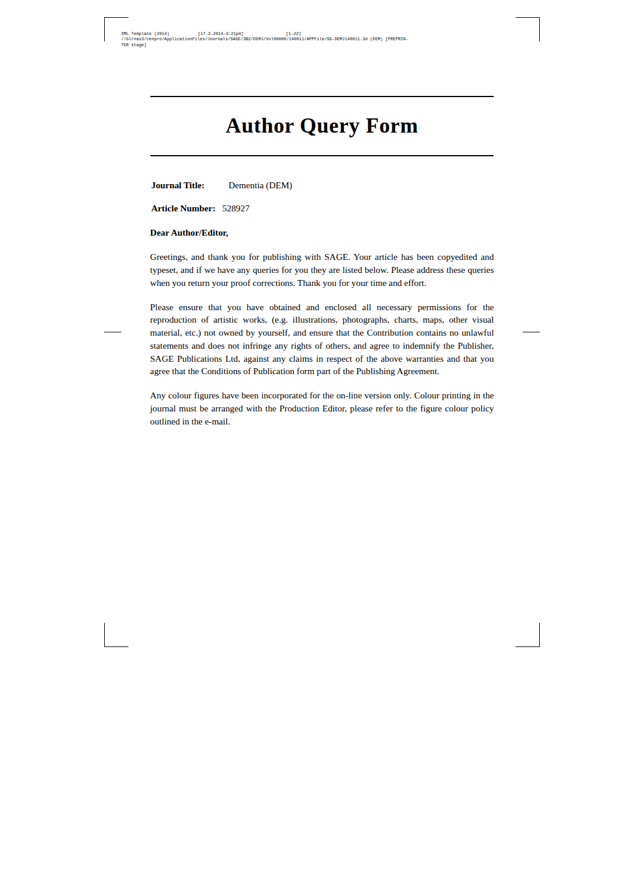XML Template (2014)[17.3.2014–3:21pm][1–22] //blrnas3/cenpro/ApplicationFiles/Journals/SAGE/3B2/DEMJ/Vol00000/140011/APPFile/SG-DEMJ140011.3d (DEM) [PREPRIN- TER stage]
Author Query Form
Journal Title: Dementia (DEM)
Article Number: 528927
Dear Author/Editor,
Greetings, and thank you for publishing with SAGE. Your article has been copyedited and typeset, and if we have any queries for you they are listed below. Please address these queries when you return your proof corrections. Thank you for your time and effort.
Please ensure that you have obtained and enclosed all necessary permissions for the reproduction of artistic works, (e.g. illustrations, photographs, charts, maps, other visual material, etc.) not owned by yourself, and ensure that the Contribution contains no unlawful statements and does not infringe any rights of others, and agree to indemnify the Publisher, SAGE Publications Ltd, against any claims in respect of the above warranties and that you agree that the Conditions of Publication form part of the Publishing Agreement.
Any colour figures have been incorporated for the on-line version only. Colour printing in the journal must be arranged with the Production Editor, please refer to the figure colour policy outlined in the e-mail.